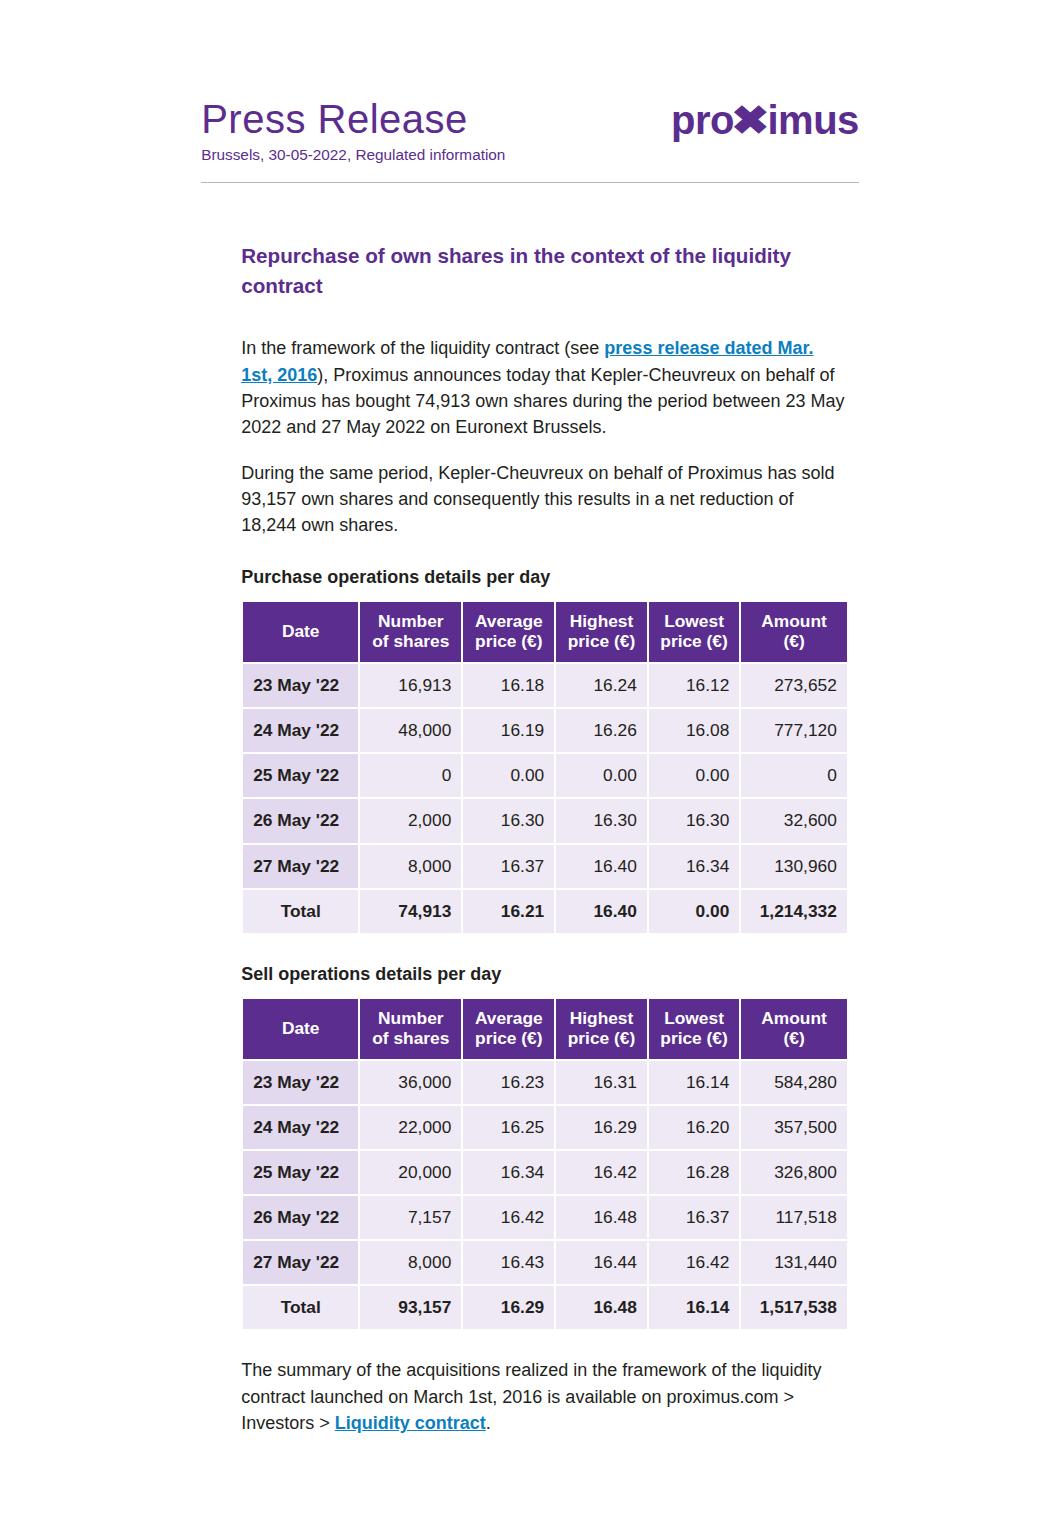Press Release
Brussels, 30-05-2022, Regulated information
pro✖imus
Repurchase of own shares in the context of the liquidity contract
In the framework of the liquidity contract (see press release dated Mar. 1st, 2016), Proximus announces today that Kepler-Cheuvreux on behalf of Proximus has bought 74,913 own shares during the period between 23 May 2022 and 27 May 2022 on Euronext Brussels.
During the same period, Kepler-Cheuvreux on behalf of Proximus has sold 93,157 own shares and consequently this results in a net reduction of 18,244 own shares.
Purchase operations details per day
| Date | Number of shares | Average price (€) | Highest price (€) | Lowest price (€) | Amount (€) |
| --- | --- | --- | --- | --- | --- |
| 23 May '22 | 16,913 | 16.18 | 16.24 | 16.12 | 273,652 |
| 24 May '22 | 48,000 | 16.19 | 16.26 | 16.08 | 777,120 |
| 25 May '22 | 0 | 0.00 | 0.00 | 0.00 | 0 |
| 26 May '22 | 2,000 | 16.30 | 16.30 | 16.30 | 32,600 |
| 27 May '22 | 8,000 | 16.37 | 16.40 | 16.34 | 130,960 |
| Total | 74,913 | 16.21 | 16.40 | 0.00 | 1,214,332 |
Sell operations details per day
| Date | Number of shares | Average price (€) | Highest price (€) | Lowest price (€) | Amount (€) |
| --- | --- | --- | --- | --- | --- |
| 23 May '22 | 36,000 | 16.23 | 16.31 | 16.14 | 584,280 |
| 24 May '22 | 22,000 | 16.25 | 16.29 | 16.20 | 357,500 |
| 25 May '22 | 20,000 | 16.34 | 16.42 | 16.28 | 326,800 |
| 26 May '22 | 7,157 | 16.42 | 16.48 | 16.37 | 117,518 |
| 27 May '22 | 8,000 | 16.43 | 16.44 | 16.42 | 131,440 |
| Total | 93,157 | 16.29 | 16.48 | 16.14 | 1,517,538 |
The summary of the acquisitions realized in the framework of the liquidity contract launched on March 1st, 2016 is available on proximus.com > Investors > Liquidity contract.